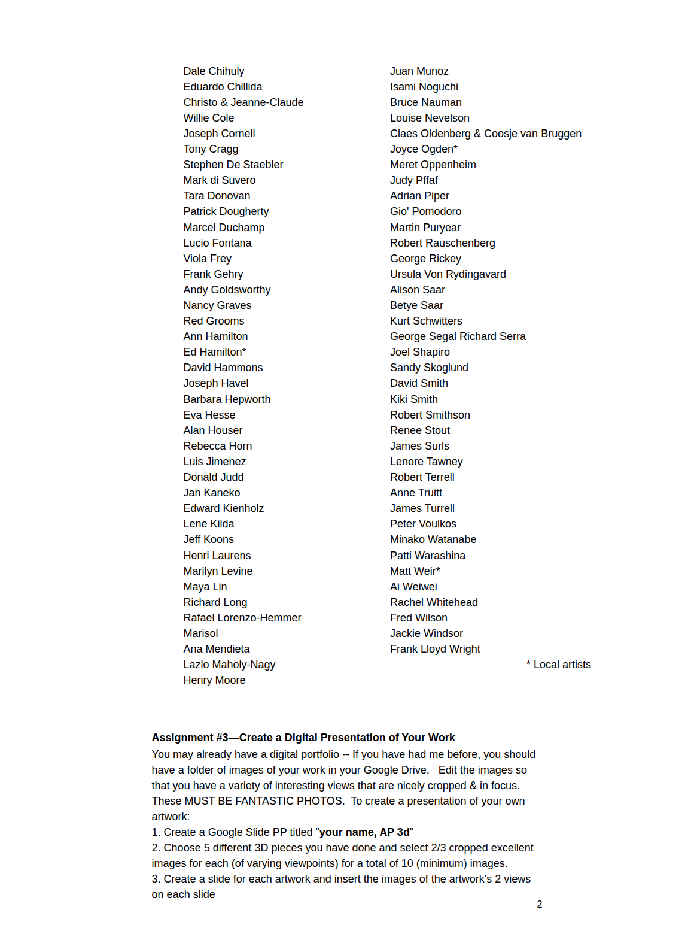Dale Chihuly
Eduardo Chillida
Christo & Jeanne-Claude
Willie Cole
Joseph Cornell
Tony Cragg
Stephen De Staebler
Mark di Suvero
Tara Donovan
Patrick Dougherty
Marcel Duchamp
Lucio Fontana
Viola Frey
Frank Gehry
Andy Goldsworthy
Nancy Graves
Red Grooms
Ann Hamilton
Ed Hamilton*
David Hammons
Joseph Havel
Barbara Hepworth
Eva Hesse
Alan Houser
Rebecca Horn
Luis Jimenez
Donald Judd
Jan Kaneko
Edward Kienholz
Lene Kilda
Jeff Koons
Henri Laurens
Marilyn Levine
Maya Lin
Richard Long
Rafael Lorenzo-Hemmer
Marisol
Ana Mendieta
Lazlo Maholy-Nagy
Henry Moore
Juan Munoz
Isami Noguchi
Bruce Nauman
Louise Nevelson
Claes Oldenberg & Coosje van Bruggen
Joyce Ogden*
Meret Oppenheim
Judy Pffaf
Adrian Piper
Gio' Pomodoro
Martin Puryear
Robert Rauschenberg
George Rickey
Ursula Von Rydingavard
Alison Saar
Betye Saar
Kurt Schwitters
George Segal Richard Serra
Joel Shapiro
Sandy Skoglund
David Smith
Kiki Smith
Robert Smithson
Renee Stout
James Surls
Lenore Tawney
Robert Terrell
Anne Truitt
James Turrell
Peter Voulkos
Minako Watanabe
Patti Warashina
Matt Weir*
Ai Weiwei
Rachel Whitehead
Fred Wilson
Jackie Windsor
Frank Lloyd Wright
* Local artists
Assignment #3—Create a Digital Presentation of Your Work
You may already have a digital portfolio -- If you have had me before, you should have a folder of images of your work in your Google Drive. Edit the images so that you have a variety of interesting views that are nicely cropped & in focus. These MUST BE FANTASTIC PHOTOS. To create a presentation of your own artwork:
1. Create a Google Slide PP titled "your name, AP 3d"
2. Choose 5 different 3D pieces you have done and select 2/3 cropped excellent images for each (of varying viewpoints) for a total of 10 (minimum) images.
3. Create a slide for each artwork and insert the images of the artwork's 2 views on each slide
2